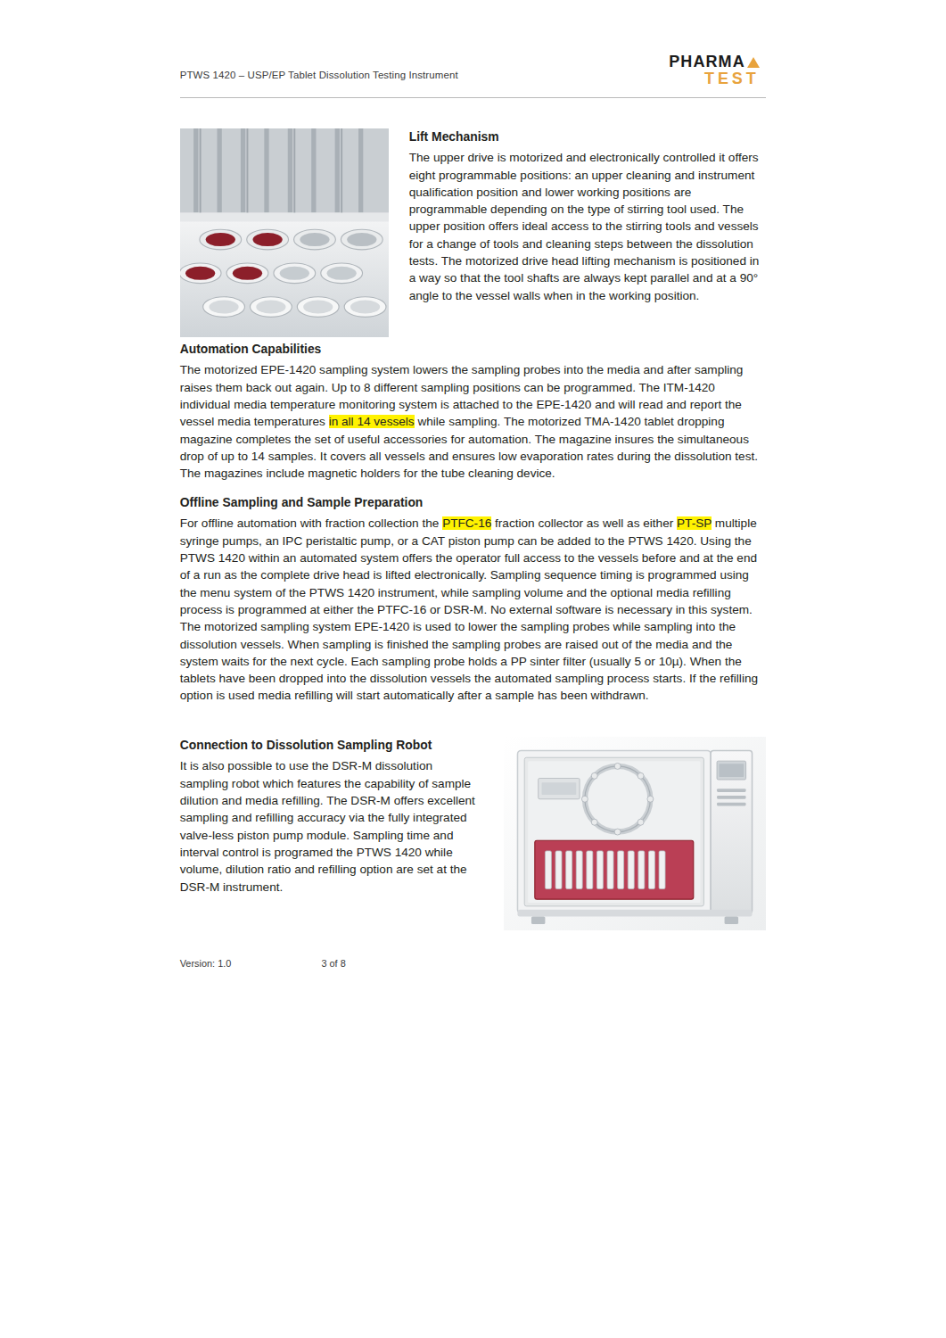PTWS 1420 – USP/EP Tablet Dissolution Testing Instrument
PHARMA TEST
Lift Mechanism
The upper drive is motorized and electronically controlled it offers eight programmable positions: an upper cleaning and instrument qualification position and lower working positions are programmable depending on the type of stirring tool used. The upper position offers ideal access to the stirring tools and vessels for a change of tools and cleaning steps between the dissolution tests. The motorized drive head lifting mechanism is positioned in a way so that the tool shafts are always kept parallel and at a 90° angle to the vessel walls when in the working position.
Automation Capabilities
The motorized EPE-1420 sampling system lowers the sampling probes into the media and after sampling raises them back out again. Up to 8 different sampling positions can be programmed. The ITM-1420 individual media temperature monitoring system is attached to the EPE-1420 and will read and report the vessel media temperatures in all 14 vessels while sampling. The motorized TMA-1420 tablet dropping magazine completes the set of useful accessories for automation. The magazine insures the simultaneous drop of up to 14 samples. It covers all vessels and ensures low evaporation rates during the dissolution test. The magazines include magnetic holders for the tube cleaning device.
Offline Sampling and Sample Preparation
For offline automation with fraction collection the PTFC-16 fraction collector as well as either PT-SP multiple syringe pumps, an IPC peristaltic pump, or a CAT piston pump can be added to the PTWS 1420. Using the PTWS 1420 within an automated system offers the operator full access to the vessels before and at the end of a run as the complete drive head is lifted electronically. Sampling sequence timing is programmed using the menu system of the PTWS 1420 instrument, while sampling volume and the optional media refilling process is programmed at either the PTFC-16 or DSR-M. No external software is necessary in this system. The motorized sampling system EPE-1420 is used to lower the sampling probes while sampling into the dissolution vessels. When sampling is finished the sampling probes are raised out of the media and the system waits for the next cycle. Each sampling probe holds a PP sinter filter (usually 5 or 10µ). When the tablets have been dropped into the dissolution vessels the automated sampling process starts. If the refilling option is used media refilling will start automatically after a sample has been withdrawn.
Connection to Dissolution Sampling Robot
It is also possible to use the DSR-M dissolution sampling robot which features the capability of sample dilution and media refilling. The DSR-M offers excellent sampling and refilling accuracy via the fully integrated valve-less piston pump module. Sampling time and interval control is programed the PTWS 1420 while volume, dilution ratio and refilling option are set at the DSR-M instrument.
Version: 1.0
3 of 8